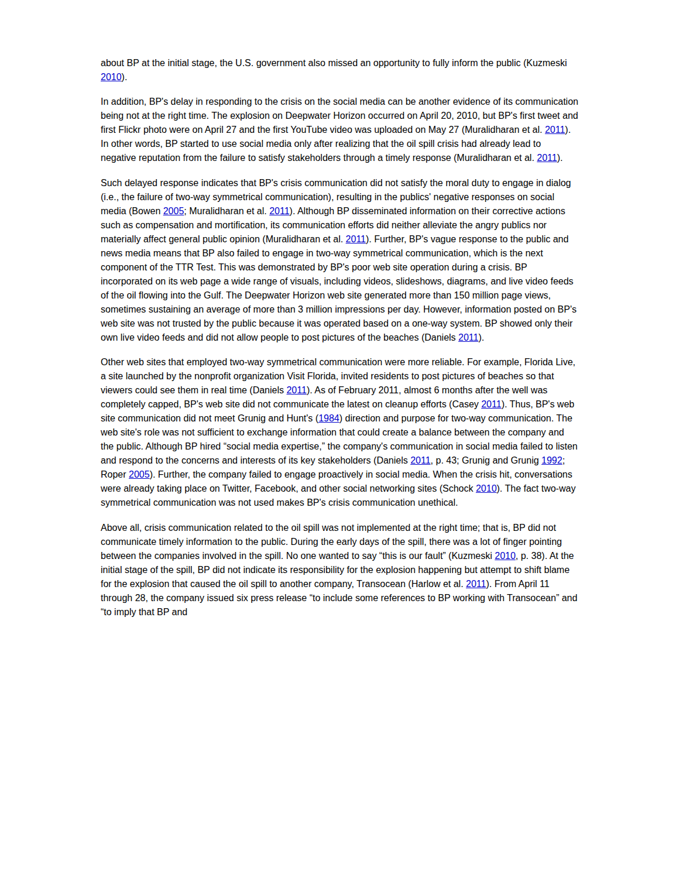about BP at the initial stage, the U.S. government also missed an opportunity to fully inform the public (Kuzmeski 2010).
In addition, BP's delay in responding to the crisis on the social media can be another evidence of its communication being not at the right time. The explosion on Deepwater Horizon occurred on April 20, 2010, but BP's first tweet and first Flickr photo were on April 27 and the first YouTube video was uploaded on May 27 (Muralidharan et al. 2011). In other words, BP started to use social media only after realizing that the oil spill crisis had already lead to negative reputation from the failure to satisfy stakeholders through a timely response (Muralidharan et al. 2011).
Such delayed response indicates that BP's crisis communication did not satisfy the moral duty to engage in dialog (i.e., the failure of two-way symmetrical communication), resulting in the publics' negative responses on social media (Bowen 2005; Muralidharan et al. 2011). Although BP disseminated information on their corrective actions such as compensation and mortification, its communication efforts did neither alleviate the angry publics nor materially affect general public opinion (Muralidharan et al. 2011). Further, BP's vague response to the public and news media means that BP also failed to engage in two-way symmetrical communication, which is the next component of the TTR Test. This was demonstrated by BP's poor web site operation during a crisis. BP incorporated on its web page a wide range of visuals, including videos, slideshows, diagrams, and live video feeds of the oil flowing into the Gulf. The Deepwater Horizon web site generated more than 150 million page views, sometimes sustaining an average of more than 3 million impressions per day. However, information posted on BP's web site was not trusted by the public because it was operated based on a one-way system. BP showed only their own live video feeds and did not allow people to post pictures of the beaches (Daniels 2011).
Other web sites that employed two-way symmetrical communication were more reliable. For example, Florida Live, a site launched by the nonprofit organization Visit Florida, invited residents to post pictures of beaches so that viewers could see them in real time (Daniels 2011). As of February 2011, almost 6 months after the well was completely capped, BP's web site did not communicate the latest on cleanup efforts (Casey 2011). Thus, BP's web site communication did not meet Grunig and Hunt's (1984) direction and purpose for two-way communication. The web site's role was not sufficient to exchange information that could create a balance between the company and the public. Although BP hired “social media expertise,” the company's communication in social media failed to listen and respond to the concerns and interests of its key stakeholders (Daniels 2011, p. 43; Grunig and Grunig 1992; Roper 2005). Further, the company failed to engage proactively in social media. When the crisis hit, conversations were already taking place on Twitter, Facebook, and other social networking sites (Schock 2010). The fact two-way symmetrical communication was not used makes BP's crisis communication unethical.
Above all, crisis communication related to the oil spill was not implemented at the right time; that is, BP did not communicate timely information to the public. During the early days of the spill, there was a lot of finger pointing between the companies involved in the spill. No one wanted to say “this is our fault” (Kuzmeski 2010, p. 38). At the initial stage of the spill, BP did not indicate its responsibility for the explosion happening but attempt to shift blame for the explosion that caused the oil spill to another company, Transocean (Harlow et al. 2011). From April 11 through 28, the company issued six press release “to include some references to BP working with Transocean” and “to imply that BP and